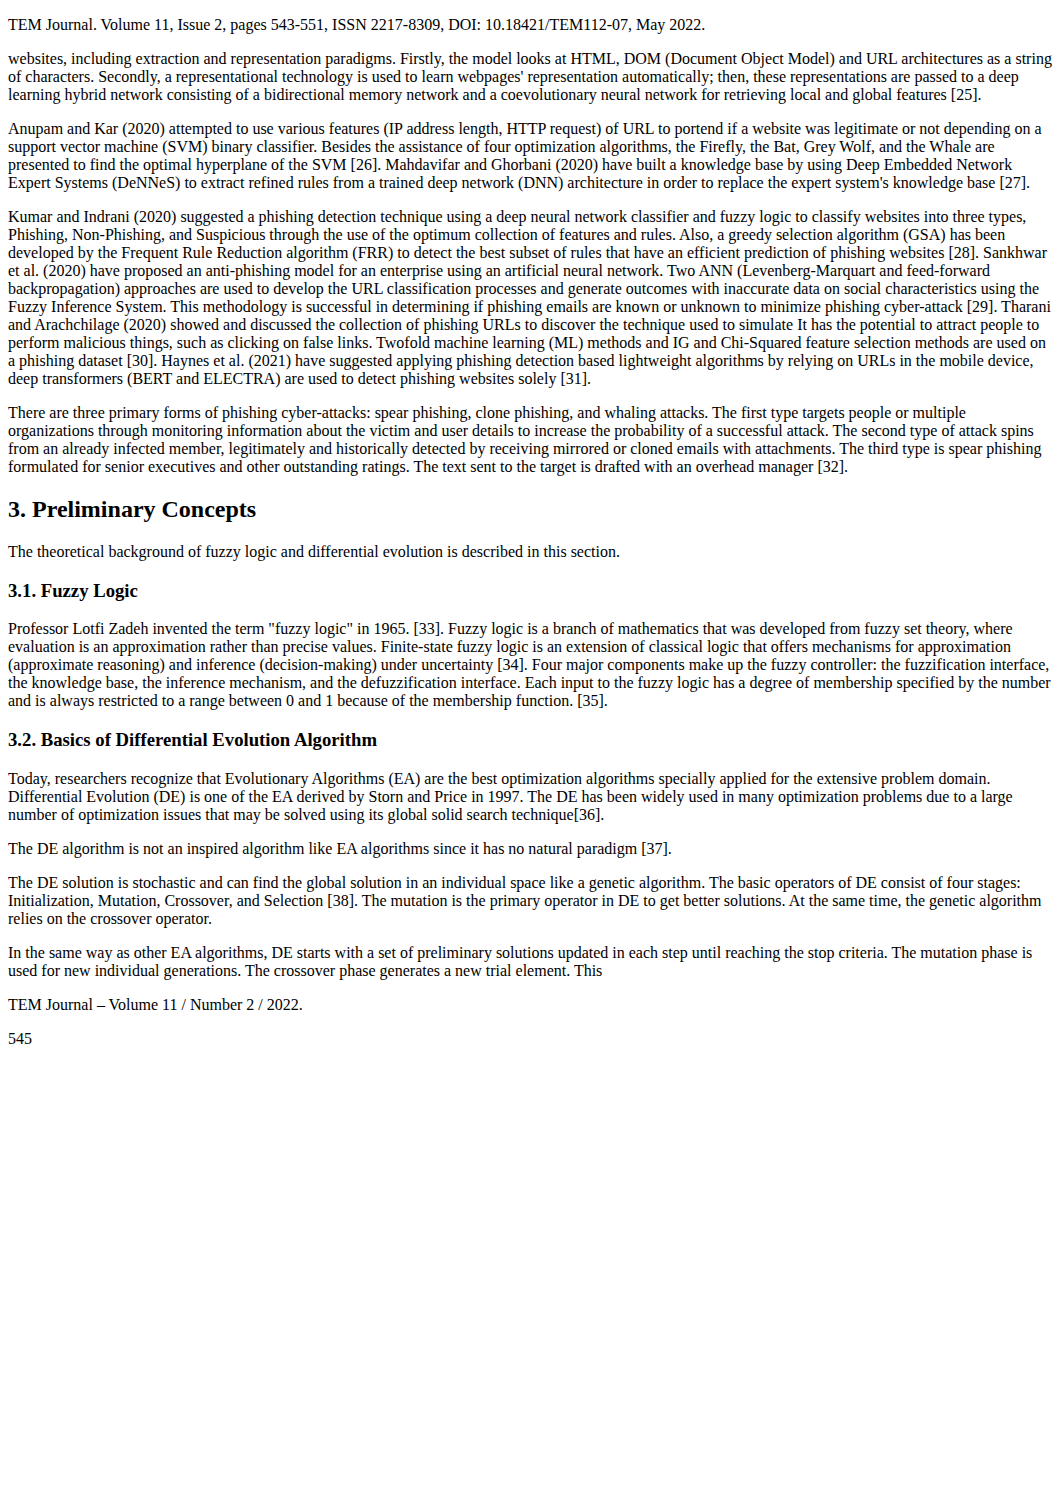TEM Journal. Volume 11, Issue 2, pages 543-551, ISSN 2217-8309, DOI: 10.18421/TEM112-07, May 2022.
websites, including extraction and representation paradigms. Firstly, the model looks at HTML, DOM (Document Object Model) and URL architectures as a string of characters. Secondly, a representational technology is used to learn webpages' representation automatically; then, these representations are passed to a deep learning hybrid network consisting of a bidirectional memory network and a coevolutionary neural network for retrieving local and global features [25].
Anupam and Kar (2020) attempted to use various features (IP address length, HTTP request) of URL to portend if a website was legitimate or not depending on a support vector machine (SVM) binary classifier. Besides the assistance of four optimization algorithms, the Firefly, the Bat, Grey Wolf, and the Whale are presented to find the optimal hyperplane of the SVM [26]. Mahdavifar and Ghorbani (2020) have built a knowledge base by using Deep Embedded Network Expert Systems (DeNNeS) to extract refined rules from a trained deep network (DNN) architecture in order to replace the expert system's knowledge base [27].
Kumar and Indrani (2020) suggested a phishing detection technique using a deep neural network classifier and fuzzy logic to classify websites into three types, Phishing, Non-Phishing, and Suspicious through the use of the optimum collection of features and rules. Also, a greedy selection algorithm (GSA) has been developed by the Frequent Rule Reduction algorithm (FRR) to detect the best subset of rules that have an efficient prediction of phishing websites [28]. Sankhwar et al. (2020) have proposed an anti-phishing model for an enterprise using an artificial neural network. Two ANN (Levenberg-Marquart and feed-forward backpropagation) approaches are used to develop the URL classification processes and generate outcomes with inaccurate data on social characteristics using the Fuzzy Inference System. This methodology is successful in determining if phishing emails are known or unknown to minimize phishing cyber-attack [29]. Tharani and Arachchilage (2020) showed and discussed the collection of phishing URLs to discover the technique used to simulate It has the potential to attract people to perform malicious things, such as clicking on false links. Twofold machine learning (ML) methods and IG and Chi-Squared feature selection methods are used on a phishing dataset [30]. Haynes et al. (2021) have suggested applying phishing detection based lightweight algorithms by relying on URLs in the mobile device, deep transformers (BERT and ELECTRA) are used to detect phishing websites solely [31].
There are three primary forms of phishing cyber-attacks: spear phishing, clone phishing, and whaling attacks. The first type targets people or multiple organizations through monitoring information about the victim and user details to increase the probability of a successful attack. The second type of attack spins from an already infected member, legitimately and historically detected by receiving mirrored or cloned emails with attachments. The third type is spear phishing formulated for senior executives and other outstanding ratings. The text sent to the target is drafted with an overhead manager [32].
3. Preliminary Concepts
The theoretical background of fuzzy logic and differential evolution is described in this section.
3.1. Fuzzy Logic
Professor Lotfi Zadeh invented the term "fuzzy logic" in 1965. [33]. Fuzzy logic is a branch of mathematics that was developed from fuzzy set theory, where evaluation is an approximation rather than precise values. Finite-state fuzzy logic is an extension of classical logic that offers mechanisms for approximation (approximate reasoning) and inference (decision-making) under uncertainty [34]. Four major components make up the fuzzy controller: the fuzzification interface, the knowledge base, the inference mechanism, and the defuzzification interface. Each input to the fuzzy logic has a degree of membership specified by the number and is always restricted to a range between 0 and 1 because of the membership function. [35].
3.2. Basics of Differential Evolution Algorithm
Today, researchers recognize that Evolutionary Algorithms (EA) are the best optimization algorithms specially applied for the extensive problem domain. Differential Evolution (DE) is one of the EA derived by Storn and Price in 1997. The DE has been widely used in many optimization problems due to a large number of optimization issues that may be solved using its global solid search technique[36].
The DE algorithm is not an inspired algorithm like EA algorithms since it has no natural paradigm [37].
The DE solution is stochastic and can find the global solution in an individual space like a genetic algorithm. The basic operators of DE consist of four stages: Initialization, Mutation, Crossover, and Selection [38]. The mutation is the primary operator in DE to get better solutions. At the same time, the genetic algorithm relies on the crossover operator.
In the same way as other EA algorithms, DE starts with a set of preliminary solutions updated in each step until reaching the stop criteria. The mutation phase is used for new individual generations. The crossover phase generates a new trial element. This
TEM Journal – Volume 11 / Number 2 / 2022.
545